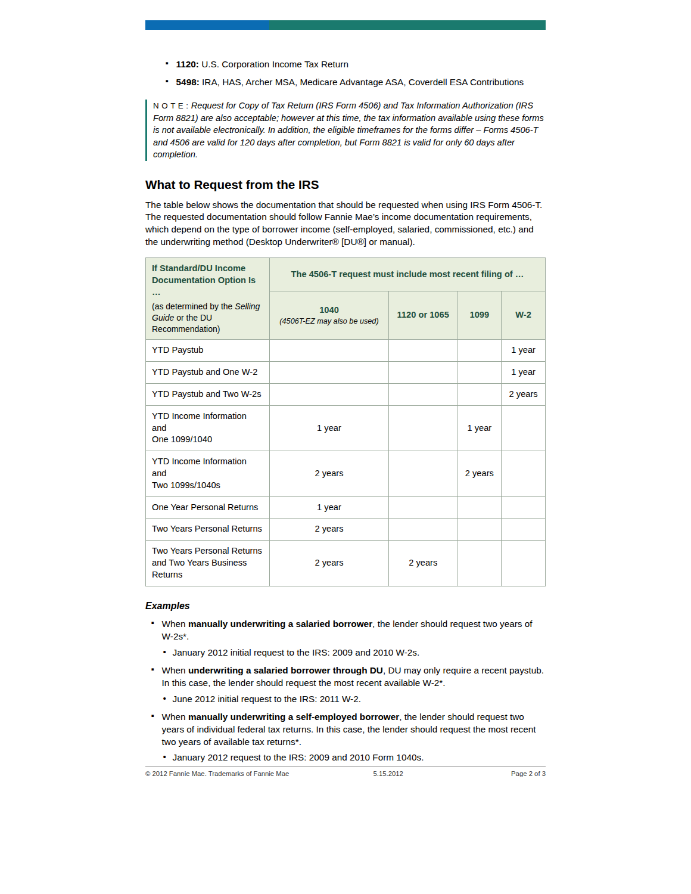1120: U.S. Corporation Income Tax Return
5498: IRA, HAS, Archer MSA, Medicare Advantage ASA, Coverdell ESA Contributions
N O T E : Request for Copy of Tax Return (IRS Form 4506) and Tax Information Authorization (IRS Form 8821) are also acceptable; however at this time, the tax information available using these forms is not available electronically. In addition, the eligible timeframes for the forms differ – Forms 4506-T and 4506 are valid for 120 days after completion, but Form 8821 is valid for only 60 days after completion.
What to Request from the IRS
The table below shows the documentation that should be requested when using IRS Form 4506-T. The requested documentation should follow Fannie Mae’s income documentation requirements, which depend on the type of borrower income (self-employed, salaried, commissioned, etc.) and the underwriting method (Desktop Underwriter® [DU®] or manual).
| If Standard/DU Income Documentation Option Is … (as determined by the Selling Guide or the DU Recommendation) | The 4506-T request must include most recent filing of … |
| --- | --- |
| 1040 (4506T-EZ may also be used) | 1120 or 1065 | 1099 | W-2 |
| YTD Paystub | | | | 1 year |
| YTD Paystub and One W-2 | | | | 1 year |
| YTD Paystub and Two W-2s | | | | 2 years |
| YTD Income Information and One 1099/1040 | 1 year | | 1 year | |
| YTD Income Information and Two 1099s/1040s | 2 years | | 2 years | |
| One Year Personal Returns | 1 year | | | |
| Two Years Personal Returns | 2 years | | | |
| Two Years Personal Returns and Two Years Business Returns | 2 years | 2 years | | |
Examples
When manually underwriting a salaried borrower, the lender should request two years of W-2s*.
January 2012 initial request to the IRS: 2009 and 2010 W-2s.
When underwriting a salaried borrower through DU, DU may only require a recent paystub. In this case, the lender should request the most recent available W-2*.
June 2012 initial request to the IRS: 2011 W-2.
When manually underwriting a self-employed borrower, the lender should request two years of individual federal tax returns. In this case, the lender should request the most recent two years of available tax returns*.
January 2012 request to the IRS: 2009 and 2010 Form 1040s.
© 2012 Fannie Mae. Trademarks of Fannie Mae
5.15.2012
Page 2 of 3